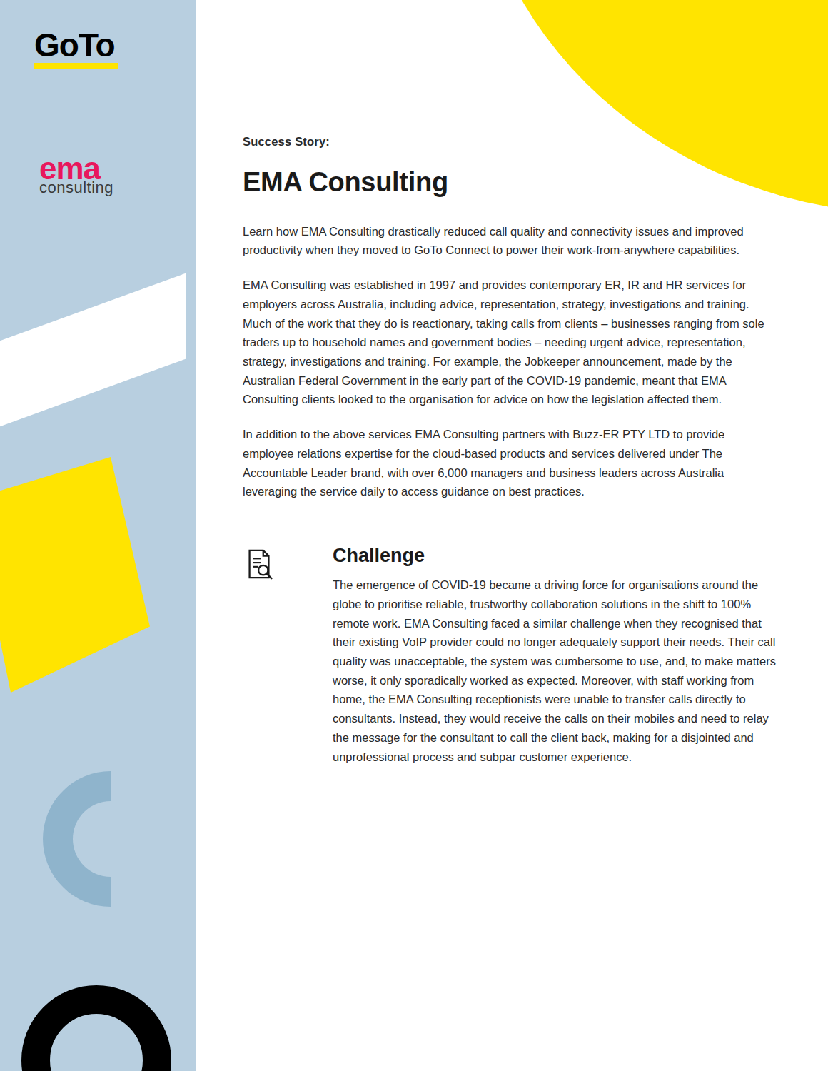GoTo
ema
consulting
Success Story:
EMA Consulting
Learn how EMA Consulting drastically reduced call quality and connectivity issues and improved productivity when they moved to GoTo Connect to power their work-from-anywhere capabilities.
EMA Consulting was established in 1997 and provides contemporary ER, IR and HR services for employers across Australia, including advice, representation, strategy, investigations and training. Much of the work that they do is reactionary, taking calls from clients – businesses ranging from sole traders up to household names and government bodies – needing urgent advice, representation, strategy, investigations and training. For example, the Jobkeeper announcement, made by the Australian Federal Government in the early part of the COVID-19 pandemic, meant that EMA Consulting clients looked to the organisation for advice on how the legislation affected them.
In addition to the above services EMA Consulting partners with Buzz-ER PTY LTD to provide employee relations expertise for the cloud-based products and services delivered under The Accountable Leader brand, with over 6,000 managers and business leaders across Australia leveraging the service daily to access guidance on best practices.
Challenge
The emergence of COVID-19 became a driving force for organisations around the globe to prioritise reliable, trustworthy collaboration solutions in the shift to 100% remote work. EMA Consulting faced a similar challenge when they recognised that their existing VoIP provider could no longer adequately support their needs. Their call quality was unacceptable, the system was cumbersome to use, and, to make matters worse, it only sporadically worked as expected. Moreover, with staff working from home, the EMA Consulting receptionists were unable to transfer calls directly to consultants. Instead, they would receive the calls on their mobiles and need to relay the message for the consultant to call the client back, making for a disjointed and unprofessional process and subpar customer experience.